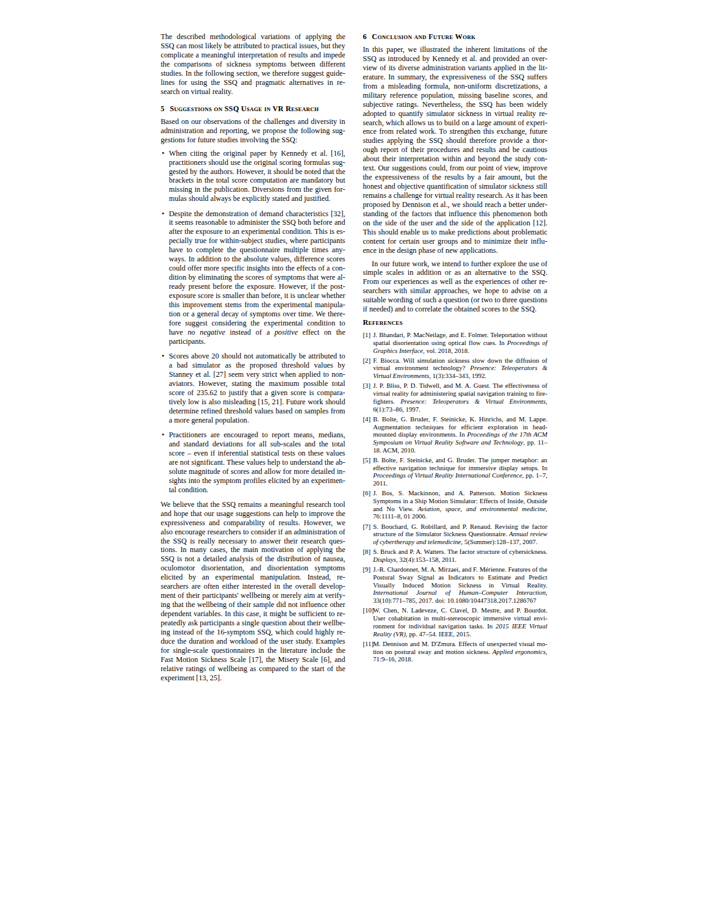The described methodological variations of applying the SSQ can most likely be attributed to practical issues, but they complicate a meaningful interpretation of results and impede the comparisons of sickness symptoms between different studies. In the following section, we therefore suggest guidelines for using the SSQ and pragmatic alternatives in research on virtual reality.
5 Suggestions on SSQ Usage in VR Research
Based on our observations of the challenges and diversity in administration and reporting, we propose the following suggestions for future studies involving the SSQ:
When citing the original paper by Kennedy et al. [16], practitioners should use the original scoring formulas suggested by the authors. However, it should be noted that the brackets in the total score computation are mandatory but missing in the publication. Diversions from the given formulas should always be explicitly stated and justified.
Despite the demonstration of demand characteristics [32], it seems reasonable to administer the SSQ both before and after the exposure to an experimental condition. This is especially true for within-subject studies, where participants have to complete the questionnaire multiple times anyways. In addition to the absolute values, difference scores could offer more specific insights into the effects of a condition by eliminating the scores of symptoms that were already present before the exposure. However, if the post-exposure score is smaller than before, it is unclear whether this improvement stems from the experimental manipulation or a general decay of symptoms over time. We therefore suggest considering the experimental condition to have no negative instead of a positive effect on the participants.
Scores above 20 should not automatically be attributed to a bad simulator as the proposed threshold values by Stanney et al. [27] seem very strict when applied to non-aviators. However, stating the maximum possible total score of 235.62 to justify that a given score is comparatively low is also misleading [15, 21]. Future work should determine refined threshold values based on samples from a more general population.
Practitioners are encouraged to report means, medians, and standard deviations for all sub-scales and the total score – even if inferential statistical tests on these values are not significant. These values help to understand the absolute magnitude of scores and allow for more detailed insights into the symptom profiles elicited by an experimental condition.
We believe that the SSQ remains a meaningful research tool and hope that our usage suggestions can help to improve the expressiveness and comparability of results. However, we also encourage researchers to consider if an administration of the SSQ is really necessary to answer their research questions. In many cases, the main motivation of applying the SSQ is not a detailed analysis of the distribution of nausea, oculomotor disorientation, and disorientation symptoms elicited by an experimental manipulation. Instead, researchers are often either interested in the overall development of their participants' wellbeing or merely aim at verifying that the wellbeing of their sample did not influence other dependent variables. In this case, it might be sufficient to repeatedly ask participants a single question about their wellbeing instead of the 16-symptom SSQ, which could highly reduce the duration and workload of the user study. Examples for single-scale questionnaires in the literature include the Fast Motion Sickness Scale [17], the Misery Scale [6], and relative ratings of wellbeing as compared to the start of the experiment [13, 25].
6 Conclusion and Future Work
In this paper, we illustrated the inherent limitations of the SSQ as introduced by Kennedy et al. and provided an overview of its diverse administration variants applied in the literature. In summary, the expressiveness of the SSQ suffers from a misleading formula, non-uniform discretizations, a military reference population, missing baseline scores, and subjective ratings. Nevertheless, the SSQ has been widely adopted to quantify simulator sickness in virtual reality research, which allows us to build on a large amount of experience from related work. To strengthen this exchange, future studies applying the SSQ should therefore provide a thorough report of their procedures and results and be cautious about their interpretation within and beyond the study context. Our suggestions could, from our point of view, improve the expressiveness of the results by a fair amount, but the honest and objective quantification of simulator sickness still remains a challenge for virtual reality research. As it has been proposed by Dennison et al., we should reach a better understanding of the factors that influence this phenomenon both on the side of the user and the side of the application [12]. This should enable us to make predictions about problematic content for certain user groups and to minimize their influence in the design phase of new applications.
In our future work, we intend to further explore the use of simple scales in addition or as an alternative to the SSQ. From our experiences as well as the experiences of other researchers with similar approaches, we hope to advise on a suitable wording of such a question (or two to three questions if needed) and to correlate the obtained scores to the SSQ.
References
J. Bhandari, P. MacNeilage, and E. Folmer. Teleportation without spatial disorientation using optical flow cues. In Proceedings of Graphics Interface, vol. 2018, 2018.
F. Biocca. Will simulation sickness slow down the diffusion of virtual environment technology? Presence: Teleoperators & Virtual Environments, 1(3):334–343, 1992.
J. P. Bliss, P. D. Tidwell, and M. A. Guest. The effectiveness of virtual reality for administering spatial navigation training to firefighters. Presence: Teleoperators & Virtual Environments, 6(1):73–86, 1997.
B. Bolte, G. Bruder, F. Steinicke, K. Hinrichs, and M. Lappe. Augmentation techniques for efficient exploration in head-mounted display environments. In Proceedings of the 17th ACM Symposium on Virtual Reality Software and Technology, pp. 11–18. ACM, 2010.
B. Bolte, F. Steinicke, and G. Bruder. The jumper metaphor: an effective navigation technique for immersive display setups. In Proceedings of Virtual Reality International Conference, pp. 1–7, 2011.
J. Bos, S. Mackinnon, and A. Patterson. Motion Sickness Symptoms in a Ship Motion Simulator: Effects of Inside, Outside and No View. Aviation, space, and environmental medicine, 76:1111–8, 01 2006.
S. Bouchard, G. Robillard, and P. Renaud. Revising the factor structure of the Simulator Sickness Questionnaire. Annual review of cybertherapy and telemedicine, 5(Summer):128–137, 2007.
S. Bruck and P. A. Watters. The factor structure of cybersickness. Displays, 32(4):153–158, 2011.
J.-R. Chardonnet, M. A. Mirzaei, and F. Mérienne. Features of the Postural Sway Signal as Indicators to Estimate and Predict Visually Induced Motion Sickness in Virtual Reality. International Journal of Human–Computer Interaction, 33(10):771–785, 2017. doi: 10.1080/10447318.2017.1286767
W. Chen, N. Ladeveze, C. Clavel, D. Mestre, and P. Bourdot. User cohabitation in multi-stereoscopic immersive virtual environment for individual navigation tasks. In 2015 IEEE Virtual Reality (VR), pp. 47–54. IEEE, 2015.
M. Dennison and M. D'Zmura. Effects of unexpected visual motion on postural sway and motion sickness. Applied ergonomics, 71:9–16, 2018.